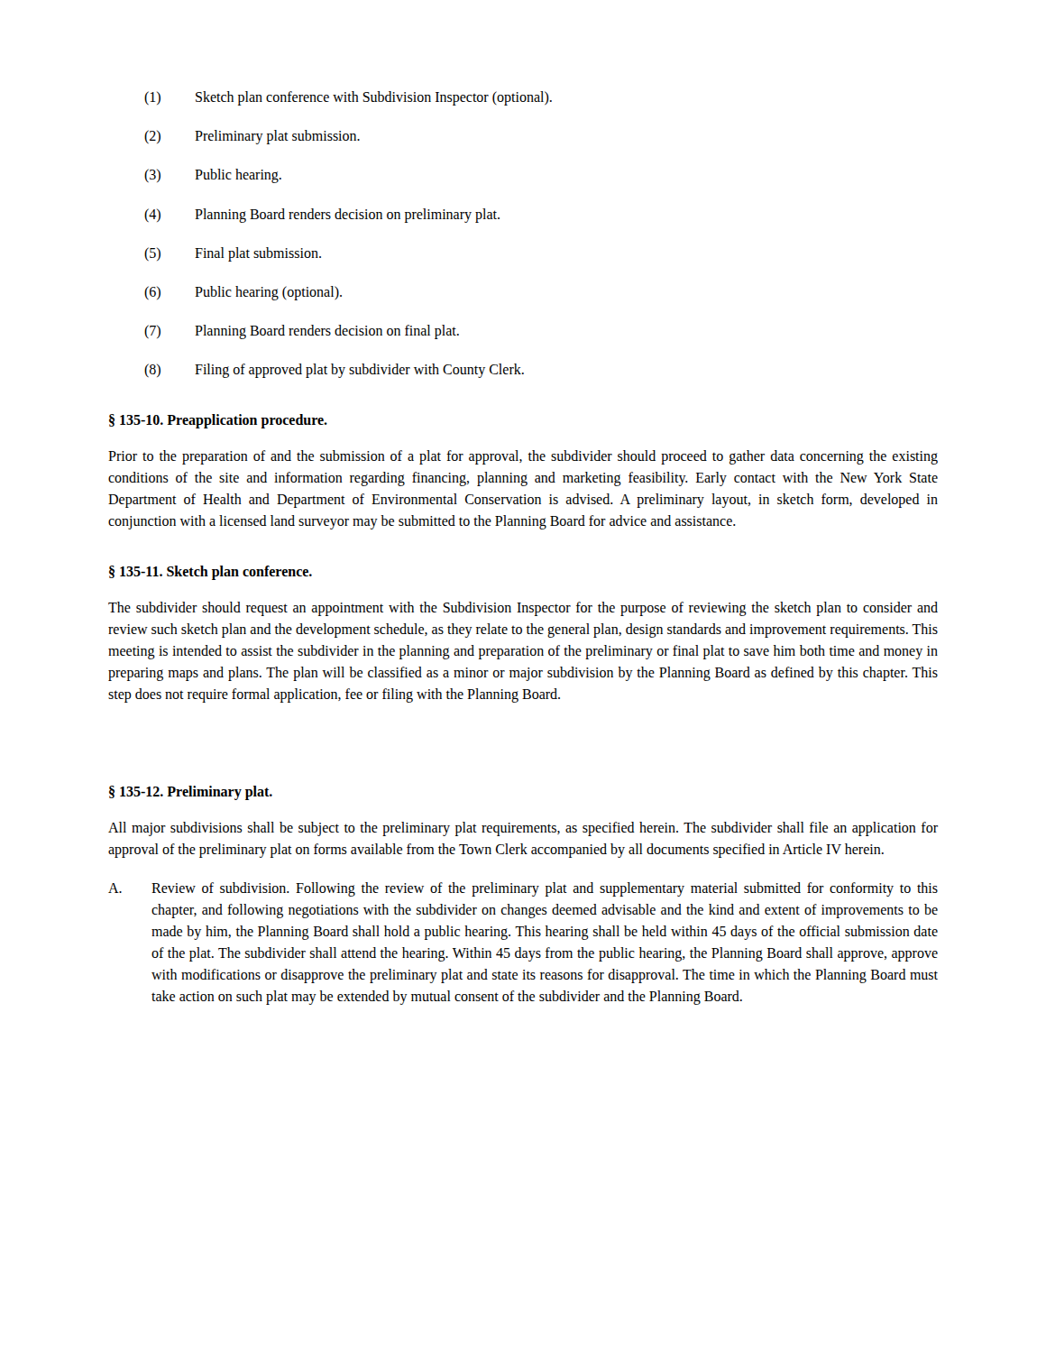(1) Sketch plan conference with Subdivision Inspector (optional).
(2) Preliminary plat submission.
(3) Public hearing.
(4) Planning Board renders decision on preliminary plat.
(5) Final plat submission.
(6) Public hearing (optional).
(7) Planning Board renders decision on final plat.
(8) Filing of approved plat by subdivider with County Clerk.
§ 135-10. Preapplication procedure.
Prior to the preparation of and the submission of a plat for approval, the subdivider should proceed to gather data concerning the existing conditions of the site and information regarding financing, planning and marketing feasibility. Early contact with the New York State Department of Health and Department of Environmental Conservation is advised. A preliminary layout, in sketch form, developed in conjunction with a licensed land surveyor may be submitted to the Planning Board for advice and assistance.
§ 135-11. Sketch plan conference.
The subdivider should request an appointment with the Subdivision Inspector for the purpose of reviewing the sketch plan to consider and review such sketch plan and the development schedule, as they relate to the general plan, design standards and improvement requirements. This meeting is intended to assist the subdivider in the planning and preparation of the preliminary or final plat to save him both time and money in preparing maps and plans. The plan will be classified as a minor or major subdivision by the Planning Board as defined by this chapter. This step does not require formal application, fee or filing with the Planning Board.
§ 135-12. Preliminary plat.
All major subdivisions shall be subject to the preliminary plat requirements, as specified herein. The subdivider shall file an application for approval of the preliminary plat on forms available from the Town Clerk accompanied by all documents specified in Article IV herein.
A.
Review of subdivision. Following the review of the preliminary plat and supplementary material submitted for conformity to this chapter, and following negotiations with the subdivider on changes deemed advisable and the kind and extent of improvements to be made by him, the Planning Board shall hold a public hearing. This hearing shall be held within 45 days of the official submission date of the plat. The subdivider shall attend the hearing. Within 45 days from the public hearing, the Planning Board shall approve, approve with modifications or disapprove the preliminary plat and state its reasons for disapproval. The time in which the Planning Board must take action on such plat may be extended by mutual consent of the subdivider and the Planning Board.